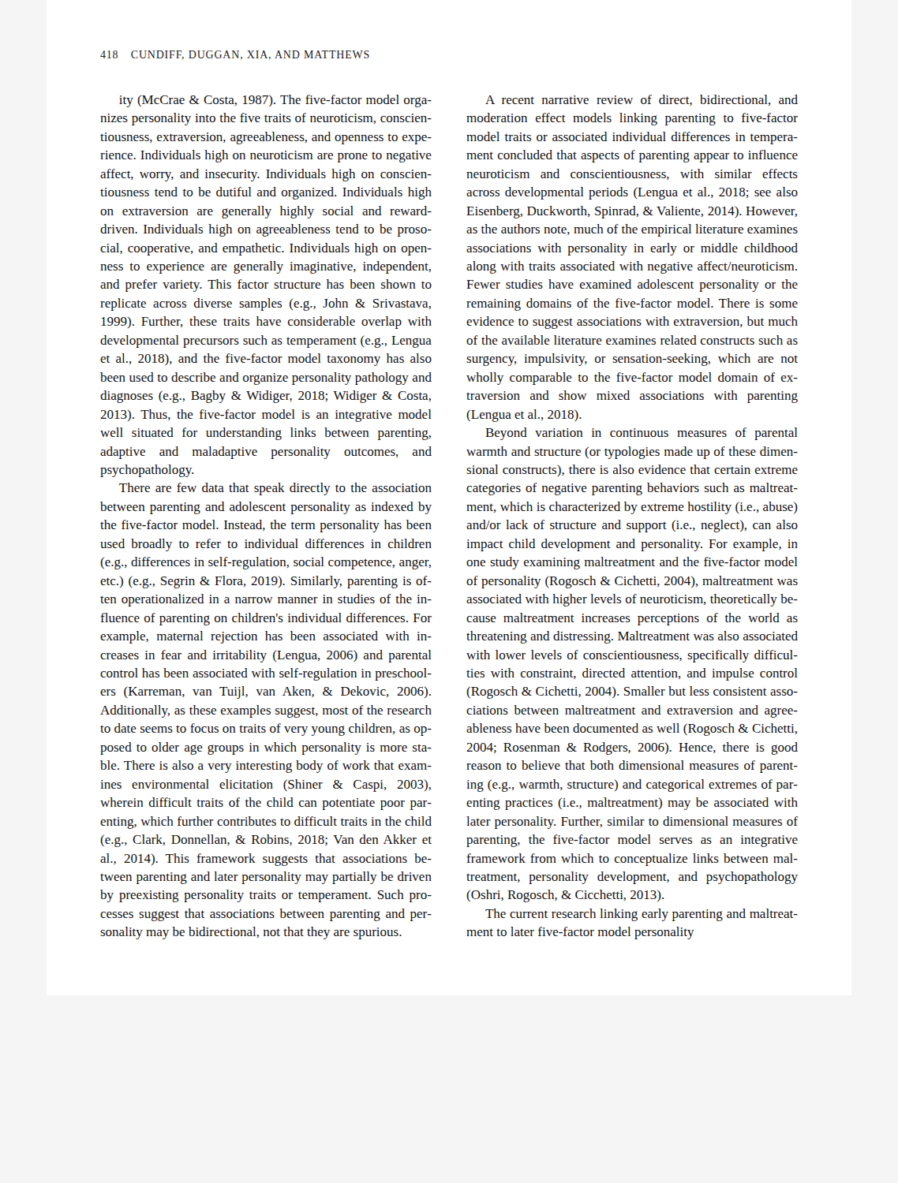418 CUNDIFF, DUGGAN, XIA, AND MATTHEWS
ity (McCrae & Costa, 1987). The five-factor model organizes personality into the five traits of neuroticism, conscientiousness, extraversion, agreeableness, and openness to experience. Individuals high on neuroticism are prone to negative affect, worry, and insecurity. Individuals high on conscientiousness tend to be dutiful and organized. Individuals high on extraversion are generally highly social and reward-driven. Individuals high on agreeableness tend to be prosocial, cooperative, and empathetic. Individuals high on openness to experience are generally imaginative, independent, and prefer variety. This factor structure has been shown to replicate across diverse samples (e.g., John & Srivastava, 1999). Further, these traits have considerable overlap with developmental precursors such as temperament (e.g., Lengua et al., 2018), and the five-factor model taxonomy has also been used to describe and organize personality pathology and diagnoses (e.g., Bagby & Widiger, 2018; Widiger & Costa, 2013). Thus, the five-factor model is an integrative model well situated for understanding links between parenting, adaptive and maladaptive personality outcomes, and psychopathology.
There are few data that speak directly to the association between parenting and adolescent personality as indexed by the five-factor model. Instead, the term personality has been used broadly to refer to individual differences in children (e.g., differences in self-regulation, social competence, anger, etc.) (e.g., Segrin & Flora, 2019). Similarly, parenting is often operationalized in a narrow manner in studies of the influence of parenting on children's individual differences. For example, maternal rejection has been associated with increases in fear and irritability (Lengua, 2006) and parental control has been associated with self-regulation in preschoolers (Karreman, van Tuijl, van Aken, & Dekovic, 2006). Additionally, as these examples suggest, most of the research to date seems to focus on traits of very young children, as opposed to older age groups in which personality is more stable. There is also a very interesting body of work that examines environmental elicitation (Shiner & Caspi, 2003), wherein difficult traits of the child can potentiate poor parenting, which further contributes to difficult traits in the child (e.g., Clark, Donnellan, & Robins, 2018; Van den Akker et al., 2014). This framework suggests that associations between parenting and later personality may partially be driven by preexisting personality traits or temperament. Such processes suggest that associations between parenting and personality may be bidirectional, not that they are spurious.
A recent narrative review of direct, bidirectional, and moderation effect models linking parenting to five-factor model traits or associated individual differences in temperament concluded that aspects of parenting appear to influence neuroticism and conscientiousness, with similar effects across developmental periods (Lengua et al., 2018; see also Eisenberg, Duckworth, Spinrad, & Valiente, 2014). However, as the authors note, much of the empirical literature examines associations with personality in early or middle childhood along with traits associated with negative affect/neuroticism. Fewer studies have examined adolescent personality or the remaining domains of the five-factor model. There is some evidence to suggest associations with extraversion, but much of the available literature examines related constructs such as surgency, impulsivity, or sensation-seeking, which are not wholly comparable to the five-factor model domain of extraversion and show mixed associations with parenting (Lengua et al., 2018).
Beyond variation in continuous measures of parental warmth and structure (or typologies made up of these dimensional constructs), there is also evidence that certain extreme categories of negative parenting behaviors such as maltreatment, which is characterized by extreme hostility (i.e., abuse) and/or lack of structure and support (i.e., neglect), can also impact child development and personality. For example, in one study examining maltreatment and the five-factor model of personality (Rogosch & Cichetti, 2004), maltreatment was associated with higher levels of neuroticism, theoretically because maltreatment increases perceptions of the world as threatening and distressing. Maltreatment was also associated with lower levels of conscientiousness, specifically difficulties with constraint, directed attention, and impulse control (Rogosch & Cichetti, 2004). Smaller but less consistent associations between maltreatment and extraversion and agreeableness have been documented as well (Rogosch & Cichetti, 2004; Rosenman & Rodgers, 2006). Hence, there is good reason to believe that both dimensional measures of parenting (e.g., warmth, structure) and categorical extremes of parenting practices (i.e., maltreatment) may be associated with later personality. Further, similar to dimensional measures of parenting, the five-factor model serves as an integrative framework from which to conceptualize links between maltreatment, personality development, and psychopathology (Oshri, Rogosch, & Cicchetti, 2013).
The current research linking early parenting and maltreatment to later five-factor model personality